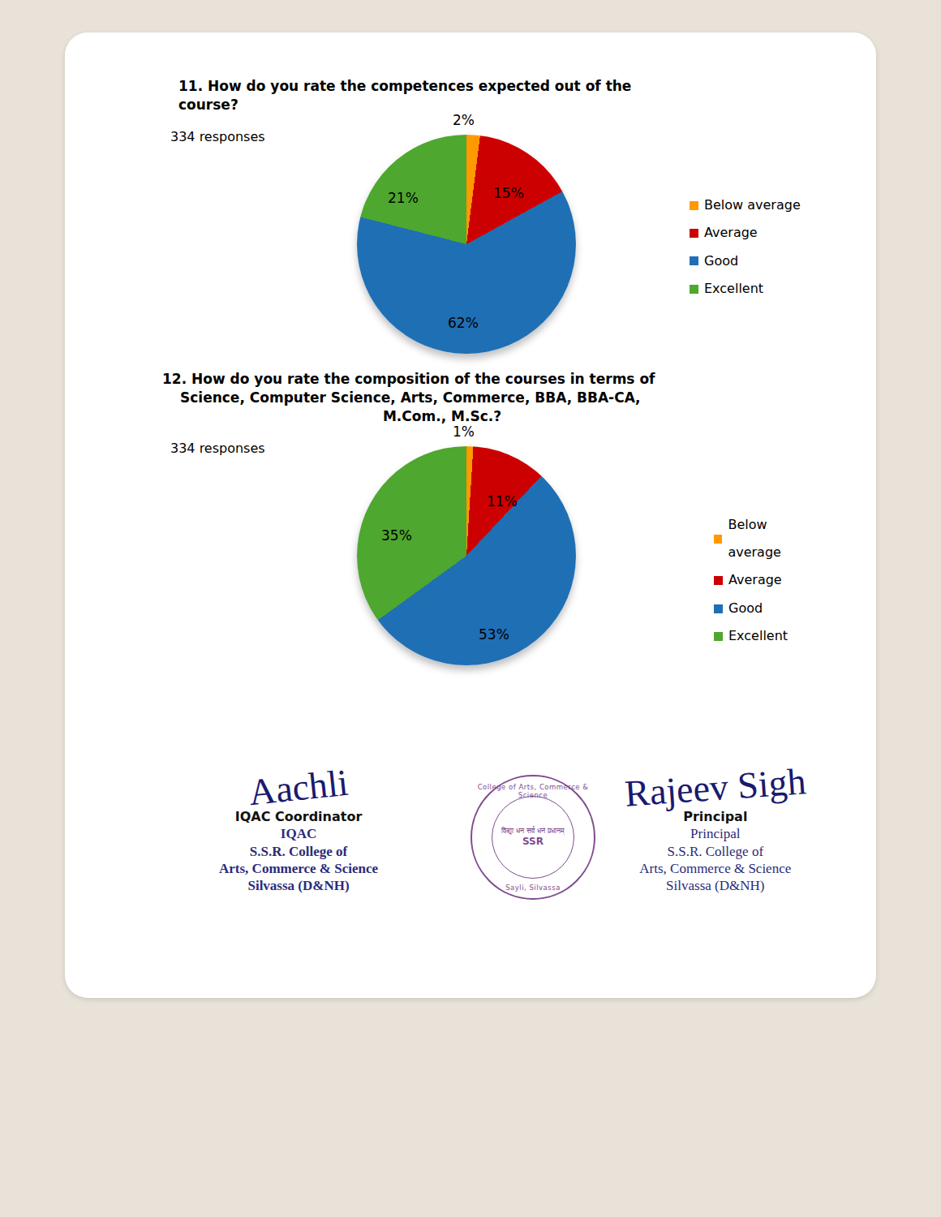11. How do you rate the competences expected out of the
course?
334 responses
2% 15% 21% 62%
Below average
Average
Good
Excellent
12. How do you rate the composition of the courses in terms of Science, Computer Science, Arts, Commerce, BBA, BBA-CA, M.Com., M.Sc.?
334 responses
1% 11% 35% 53%
Below average
Average
Good
Excellent
Aachli
IQAC Coordinator
IQAC
S.S.R. College of
Arts, Commerce & Science
Silvassa (D&NH)
College of Arts, Commerce & Science
विद्या धन सर्व धनं प्रधानम्
SSR
Sayli, Silvassa
Rajeev Sigh
Principal
Principal
S.S.R. College of
Arts, Commerce & Science
Silvassa (D&NH)